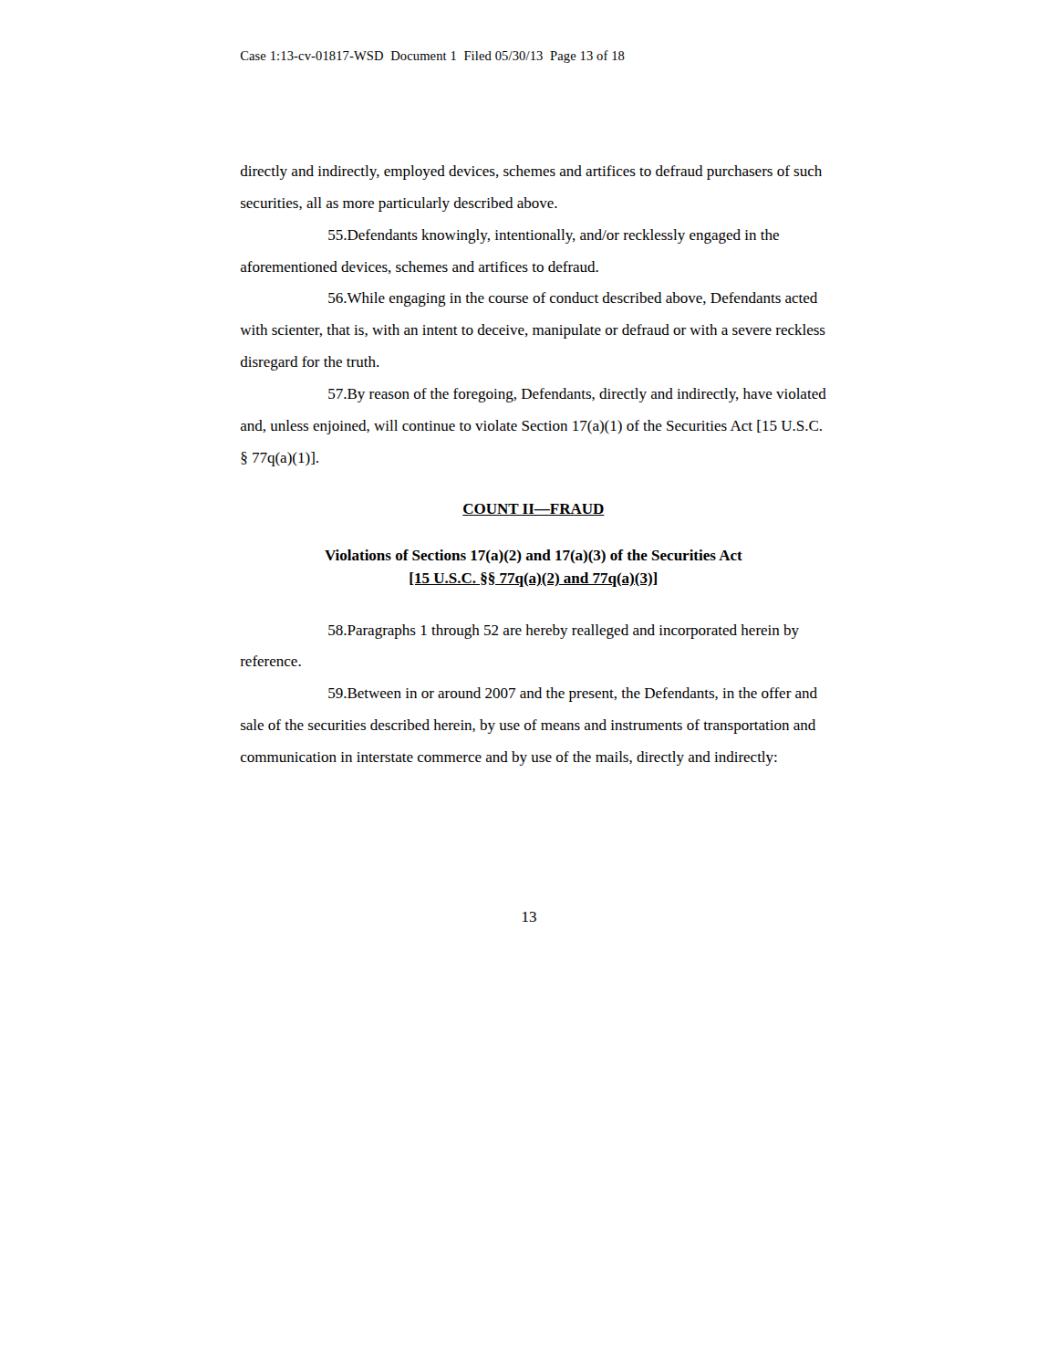Case 1:13-cv-01817-WSD Document 1 Filed 05/30/13 Page 13 of 18
directly and indirectly, employed devices, schemes and artifices to defraud purchasers of such securities, all as more particularly described above.
55. Defendants knowingly, intentionally, and/or recklessly engaged in the aforementioned devices, schemes and artifices to defraud.
56. While engaging in the course of conduct described above, Defendants acted with scienter, that is, with an intent to deceive, manipulate or defraud or with a severe reckless disregard for the truth.
57. By reason of the foregoing, Defendants, directly and indirectly, have violated and, unless enjoined, will continue to violate Section 17(a)(1) of the Securities Act [15 U.S.C. § 77q(a)(1)].
COUNT II—FRAUD
Violations of Sections 17(a)(2) and 17(a)(3) of the Securities Act
[15 U.S.C. §§ 77q(a)(2) and 77q(a)(3)]
58. Paragraphs 1 through 52 are hereby realleged and incorporated herein by reference.
59. Between in or around 2007 and the present, the Defendants, in the offer and sale of the securities described herein, by use of means and instruments of transportation and communication in interstate commerce and by use of the mails, directly and indirectly:
13